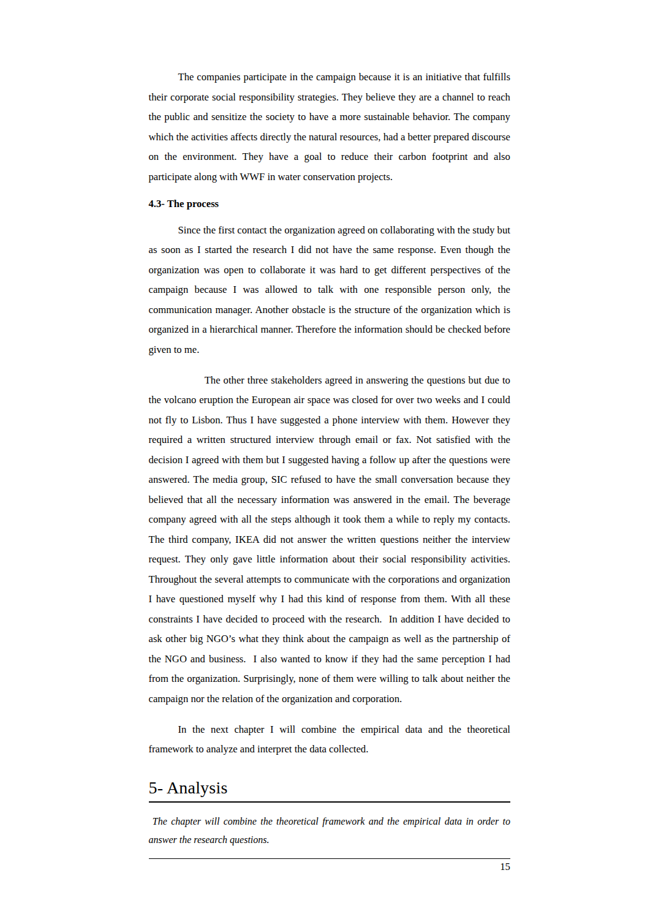The companies participate in the campaign because it is an initiative that fulfills their corporate social responsibility strategies. They believe they are a channel to reach the public and sensitize the society to have a more sustainable behavior. The company which the activities affects directly the natural resources, had a better prepared discourse on the environment. They have a goal to reduce their carbon footprint and also participate along with WWF in water conservation projects.
4.3- The process
Since the first contact the organization agreed on collaborating with the study but as soon as I started the research I did not have the same response. Even though the organization was open to collaborate it was hard to get different perspectives of the campaign because I was allowed to talk with one responsible person only, the communication manager. Another obstacle is the structure of the organization which is organized in a hierarchical manner. Therefore the information should be checked before given to me.
The other three stakeholders agreed in answering the questions but due to the volcano eruption the European air space was closed for over two weeks and I could not fly to Lisbon. Thus I have suggested a phone interview with them. However they required a written structured interview through email or fax. Not satisfied with the decision I agreed with them but I suggested having a follow up after the questions were answered. The media group, SIC refused to have the small conversation because they believed that all the necessary information was answered in the email. The beverage company agreed with all the steps although it took them a while to reply my contacts. The third company, IKEA did not answer the written questions neither the interview request. They only gave little information about their social responsibility activities. Throughout the several attempts to communicate with the corporations and organization I have questioned myself why I had this kind of response from them. With all these constraints I have decided to proceed with the research. In addition I have decided to ask other big NGO’s what they think about the campaign as well as the partnership of the NGO and business. I also wanted to know if they had the same perception I had from the organization. Surprisingly, none of them were willing to talk about neither the campaign nor the relation of the organization and corporation.
In the next chapter I will combine the empirical data and the theoretical framework to analyze and interpret the data collected.
5- Analysis
The chapter will combine the theoretical framework and the empirical data in order to answer the research questions.
15